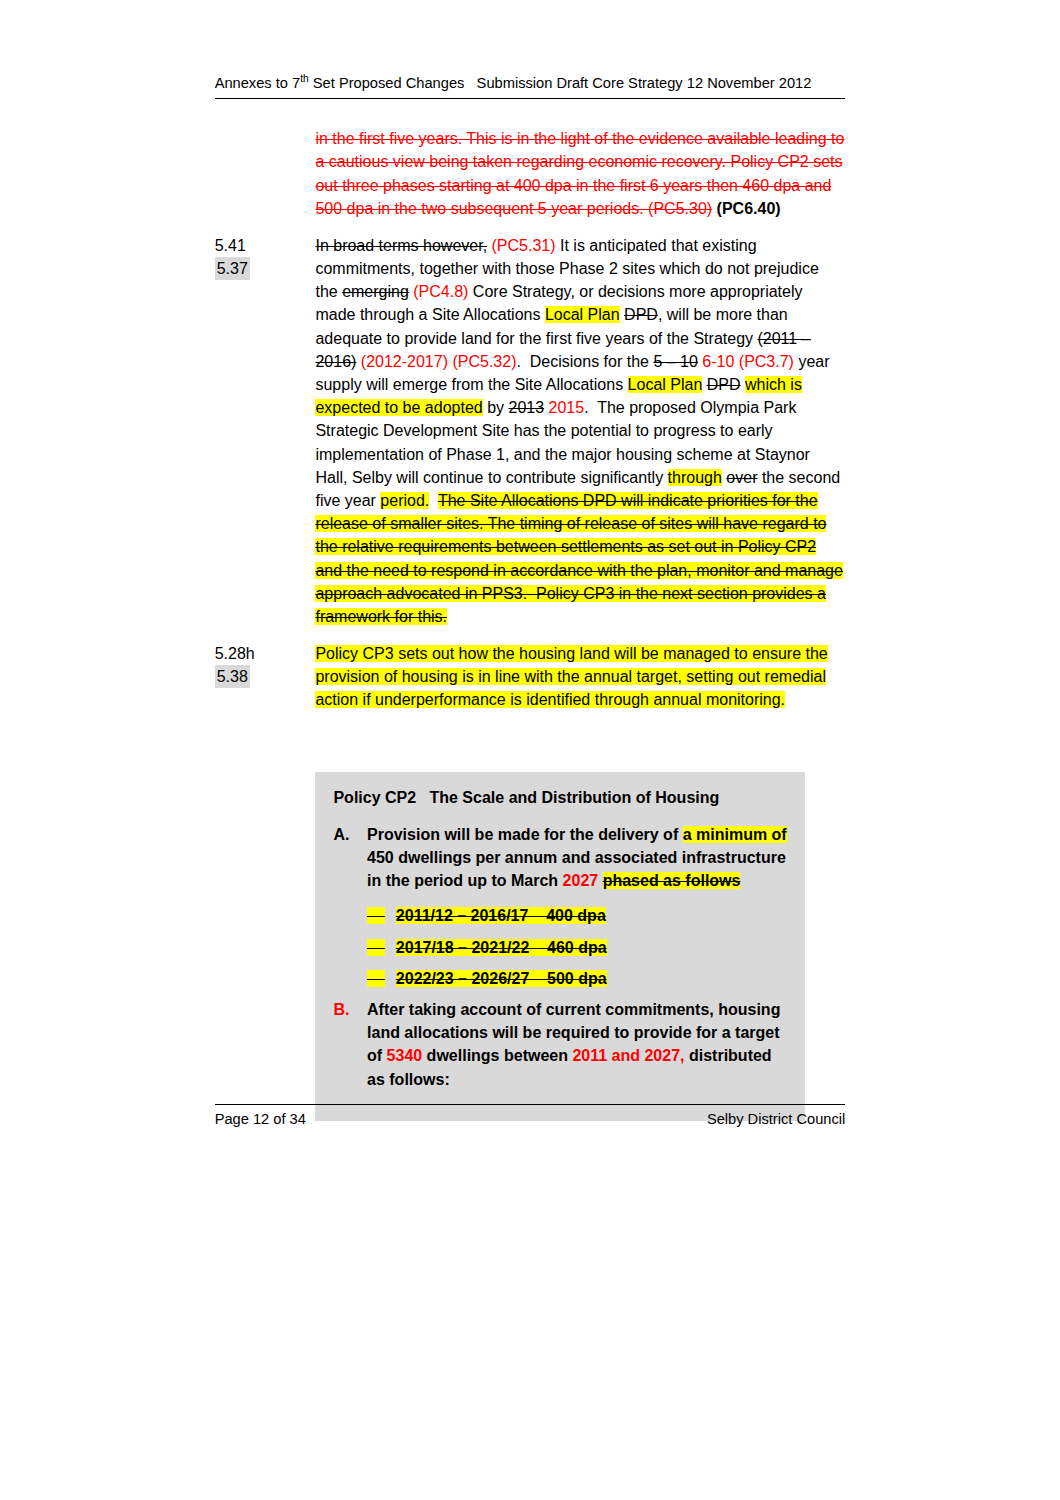Annexes to 7th Set Proposed Changes Submission Draft Core Strategy 12 November 2012
in the first five years. This is in the light of the evidence available leading to a cautious view being taken regarding economic recovery. Policy CP2 sets out three phases starting at 400 dpa in the first 6 years then 460 dpa and 500 dpa in the two subsequent 5 year periods. (PC5.30) (PC6.40)
5.41 5.37
In broad terms however, (PC5.31) It is anticipated that existing commitments, together with those Phase 2 sites which do not prejudice the emerging (PC4.8) Core Strategy, or decisions more appropriately made through a Site Allocations Local Plan DPD, will be more than adequate to provide land for the first five years of the Strategy (2011 – 2016) (2012-2017) (PC5.32). Decisions for the 5 – 10 6-10 (PC3.7) year supply will emerge from the Site Allocations Local Plan DPD which is expected to be adopted by 2013 2015. The proposed Olympia Park Strategic Development Site has the potential to progress to early implementation of Phase 1, and the major housing scheme at Staynor Hall, Selby will continue to contribute significantly through over the second five year period. The Site Allocations DPD will indicate priorities for the release of smaller sites. The timing of release of sites will have regard to the relative requirements between settlements as set out in Policy CP2 and the need to respond in accordance with the plan, monitor and manage approach advocated in PPS3. Policy CP3 in the next section provides a framework for this.
5.28h 5.38
Policy CP3 sets out how the housing land will be managed to ensure the provision of housing is in line with the annual target, setting out remedial action if underperformance is identified through annual monitoring.
Policy CP2 The Scale and Distribution of Housing
A.
Provision will be made for the delivery of a minimum of 450 dwellings per annum and associated infrastructure in the period up to March 2027 phased as follows
2011/12 – 2016/17 400 dpa
2017/18 – 2021/22 460 dpa
2022/23 – 2026/27 500 dpa
B.
After taking account of current commitments, housing land allocations will be required to provide for a target of 5340 dwellings between 2011 and 2027, distributed as follows:
Page 12 of 34 Selby District Council